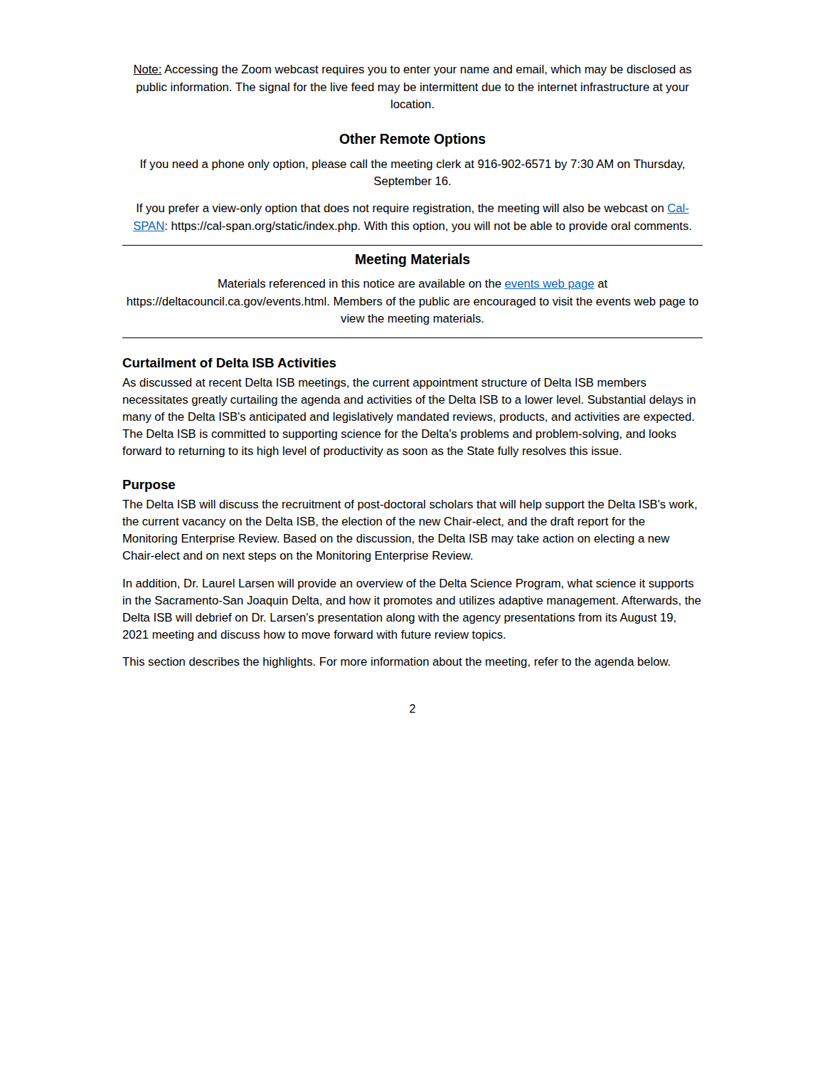Note: Accessing the Zoom webcast requires you to enter your name and email, which may be disclosed as public information. The signal for the live feed may be intermittent due to the internet infrastructure at your location.
Other Remote Options
If you need a phone only option, please call the meeting clerk at 916-902-6571 by 7:30 AM on Thursday, September 16.
If you prefer a view-only option that does not require registration, the meeting will also be webcast on Cal-SPAN: https://cal-span.org/static/index.php. With this option, you will not be able to provide oral comments.
Meeting Materials
Materials referenced in this notice are available on the events web page at https://deltacouncil.ca.gov/events.html. Members of the public are encouraged to visit the events web page to view the meeting materials.
Curtailment of Delta ISB Activities
As discussed at recent Delta ISB meetings, the current appointment structure of Delta ISB members necessitates greatly curtailing the agenda and activities of the Delta ISB to a lower level. Substantial delays in many of the Delta ISB's anticipated and legislatively mandated reviews, products, and activities are expected. The Delta ISB is committed to supporting science for the Delta's problems and problem-solving, and looks forward to returning to its high level of productivity as soon as the State fully resolves this issue.
Purpose
The Delta ISB will discuss the recruitment of post-doctoral scholars that will help support the Delta ISB's work, the current vacancy on the Delta ISB, the election of the new Chair-elect, and the draft report for the Monitoring Enterprise Review. Based on the discussion, the Delta ISB may take action on electing a new Chair-elect and on next steps on the Monitoring Enterprise Review.
In addition, Dr. Laurel Larsen will provide an overview of the Delta Science Program, what science it supports in the Sacramento-San Joaquin Delta, and how it promotes and utilizes adaptive management. Afterwards, the Delta ISB will debrief on Dr. Larsen's presentation along with the agency presentations from its August 19, 2021 meeting and discuss how to move forward with future review topics.
This section describes the highlights. For more information about the meeting, refer to the agenda below.
2